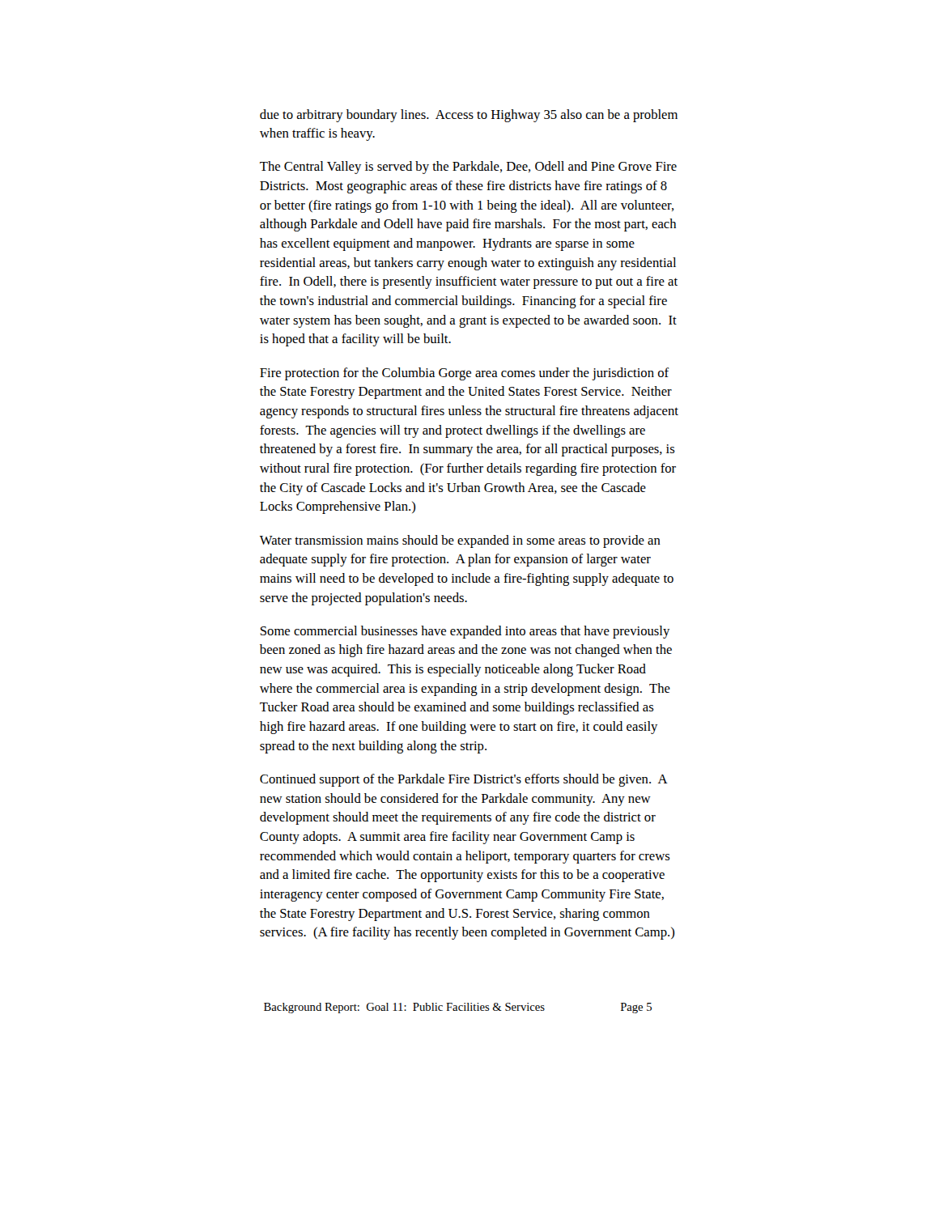due to arbitrary boundary lines. Access to Highway 35 also can be a problem when traffic is heavy.
The Central Valley is served by the Parkdale, Dee, Odell and Pine Grove Fire Districts. Most geographic areas of these fire districts have fire ratings of 8 or better (fire ratings go from 1-10 with 1 being the ideal). All are volunteer, although Parkdale and Odell have paid fire marshals. For the most part, each has excellent equipment and manpower. Hydrants are sparse in some residential areas, but tankers carry enough water to extinguish any residential fire. In Odell, there is presently insufficient water pressure to put out a fire at the town's industrial and commercial buildings. Financing for a special fire water system has been sought, and a grant is expected to be awarded soon. It is hoped that a facility will be built.
Fire protection for the Columbia Gorge area comes under the jurisdiction of the State Forestry Department and the United States Forest Service. Neither agency responds to structural fires unless the structural fire threatens adjacent forests. The agencies will try and protect dwellings if the dwellings are threatened by a forest fire. In summary the area, for all practical purposes, is without rural fire protection. (For further details regarding fire protection for the City of Cascade Locks and it's Urban Growth Area, see the Cascade Locks Comprehensive Plan.)
Water transmission mains should be expanded in some areas to provide an adequate supply for fire protection. A plan for expansion of larger water mains will need to be developed to include a fire-fighting supply adequate to serve the projected population's needs.
Some commercial businesses have expanded into areas that have previously been zoned as high fire hazard areas and the zone was not changed when the new use was acquired. This is especially noticeable along Tucker Road where the commercial area is expanding in a strip development design. The Tucker Road area should be examined and some buildings reclassified as high fire hazard areas. If one building were to start on fire, it could easily spread to the next building along the strip.
Continued support of the Parkdale Fire District's efforts should be given. A new station should be considered for the Parkdale community. Any new development should meet the requirements of any fire code the district or County adopts. A summit area fire facility near Government Camp is recommended which would contain a heliport, temporary quarters for crews and a limited fire cache. The opportunity exists for this to be a cooperative interagency center composed of Government Camp Community Fire State, the State Forestry Department and U.S. Forest Service, sharing common services. (A fire facility has recently been completed in Government Camp.)
Background Report: Goal 11: Public Facilities & Services Page 5